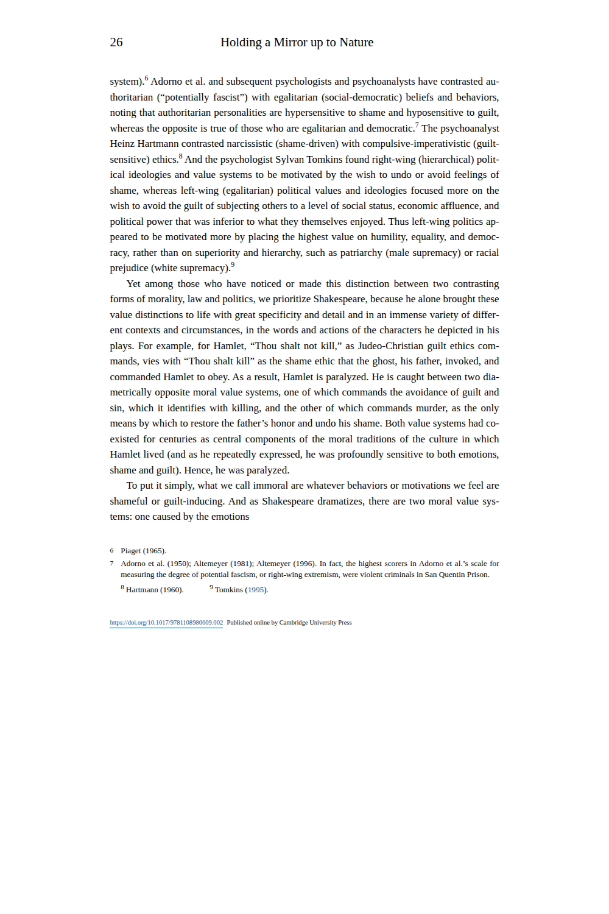26
Holding a Mirror up to Nature
system).6 Adorno et al. and subsequent psychologists and psychoanalysts have contrasted authoritarian (“potentially fascist”) with egalitarian (social-democratic) beliefs and behaviors, noting that authoritarian personalities are hypersensitive to shame and hyposensitive to guilt, whereas the opposite is true of those who are egalitarian and democratic.7 The psychoanalyst Heinz Hartmann contrasted narcissistic (shame-driven) with compulsive-imperativistic (guilt-sensitive) ethics.8 And the psychologist Sylvan Tomkins found right-wing (hierarchical) political ideologies and value systems to be motivated by the wish to undo or avoid feelings of shame, whereas left-wing (egalitarian) political values and ideologies focused more on the wish to avoid the guilt of subjecting others to a level of social status, economic affluence, and political power that was inferior to what they themselves enjoyed. Thus left-wing politics appeared to be motivated more by placing the highest value on humility, equality, and democracy, rather than on superiority and hierarchy, such as patriarchy (male supremacy) or racial prejudice (white supremacy).9
Yet among those who have noticed or made this distinction between two contrasting forms of morality, law and politics, we prioritize Shakespeare, because he alone brought these value distinctions to life with great specificity and detail and in an immense variety of different contexts and circumstances, in the words and actions of the characters he depicted in his plays. For example, for Hamlet, “Thou shalt not kill,” as Judeo-Christian guilt ethics commands, vies with “Thou shalt kill” as the shame ethic that the ghost, his father, invoked, and commanded Hamlet to obey. As a result, Hamlet is paralyzed. He is caught between two diametrically opposite moral value systems, one of which commands the avoidance of guilt and sin, which it identifies with killing, and the other of which commands murder, as the only means by which to restore the father’s honor and undo his shame. Both value systems had coexisted for centuries as central components of the moral traditions of the culture in which Hamlet lived (and as he repeatedly expressed, he was profoundly sensitive to both emotions, shame and guilt). Hence, he was paralyzed.
To put it simply, what we call immoral are whatever behaviors or motivations we feel are shameful or guilt-inducing. And as Shakespeare dramatizes, there are two moral value systems: one caused by the emotions
6 Piaget (1965).
7 Adorno et al. (1950); Altemeyer (1981); Altemeyer (1996). In fact, the highest scorers in Adorno et al.’s scale for measuring the degree of potential fascism, or right-wing extremism, were violent criminals in San Quentin Prison.
8 Hartmann (1960). 9 Tomkins (1995).
https://doi.org/10.1017/9781108980609.002 Published online by Cambridge University Press